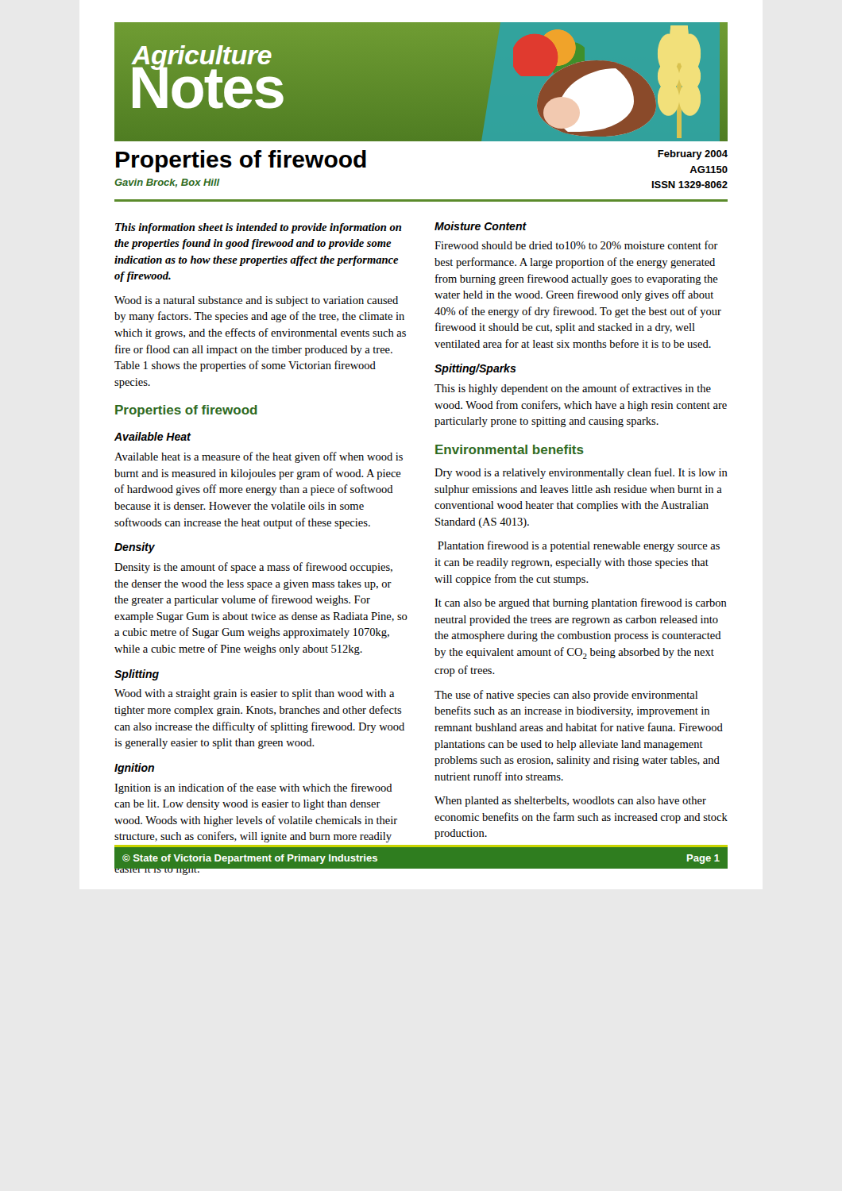Agriculture
Notes
Properties of firewood
Gavin Brock, Box Hill
February 2004
AG1150
ISSN 1329-8062
This information sheet is intended to provide information on the properties found in good firewood and to provide some indication as to how these properties affect the performance of firewood.
Wood is a natural substance and is subject to variation caused by many factors. The species and age of the tree, the climate in which it grows, and the effects of environmental events such as fire or flood can all impact on the timber produced by a tree. Table 1 shows the properties of some Victorian firewood species.
Properties of firewood
Available Heat
Available heat is a measure of the heat given off when wood is burnt and is measured in kilojoules per gram of wood. A piece of hardwood gives off more energy than a piece of softwood because it is denser. However the volatile oils in some softwoods can increase the heat output of these species.
Density
Density is the amount of space a mass of firewood occupies, the denser the wood the less space a given mass takes up, or the greater a particular volume of firewood weighs. For example Sugar Gum is about twice as dense as Radiata Pine, so a cubic metre of Sugar Gum weighs approximately 1070kg, while a cubic metre of Pine weighs only about 512kg.
Splitting
Wood with a straight grain is easier to split than wood with a tighter more complex grain. Knots, branches and other defects can also increase the difficulty of splitting firewood. Dry wood is generally easier to split than green wood.
Ignition
Ignition is an indication of the ease with which the firewood can be lit. Low density wood is easier to light than denser wood. Woods with higher levels of volatile chemicals in their structure, such as conifers, will ignite and burn more readily than those with less volatile chemicals. The drier the wood the easier it is to light.
Moisture Content
Firewood should be dried to10% to 20% moisture content for best performance. A large proportion of the energy generated from burning green firewood actually goes to evaporating the water held in the wood. Green firewood only gives off about 40% of the energy of dry firewood. To get the best out of your firewood it should be cut, split and stacked in a dry, well ventilated area for at least six months before it is to be used.
Spitting/Sparks
This is highly dependent on the amount of extractives in the wood. Wood from conifers, which have a high resin content are particularly prone to spitting and causing sparks.
Environmental benefits
Dry wood is a relatively environmentally clean fuel. It is low in sulphur emissions and leaves little ash residue when burnt in a conventional wood heater that complies with the Australian Standard (AS 4013).
Plantation firewood is a potential renewable energy source as it can be readily regrown, especially with those species that will coppice from the cut stumps.
It can also be argued that burning plantation firewood is carbon neutral provided the trees are regrown as carbon released into the atmosphere during the combustion process is counteracted by the equivalent amount of CO2 being absorbed by the next crop of trees.
The use of native species can also provide environmental benefits such as an increase in biodiversity, improvement in remnant bushland areas and habitat for native fauna. Firewood plantations can be used to help alleviate land management problems such as erosion, salinity and rising water tables, and nutrient runoff into streams.
When planted as shelterbelts, woodlots can also have other economic benefits on the farm such as increased crop and stock production.
© State of Victoria Department of Primary Industries Page 1